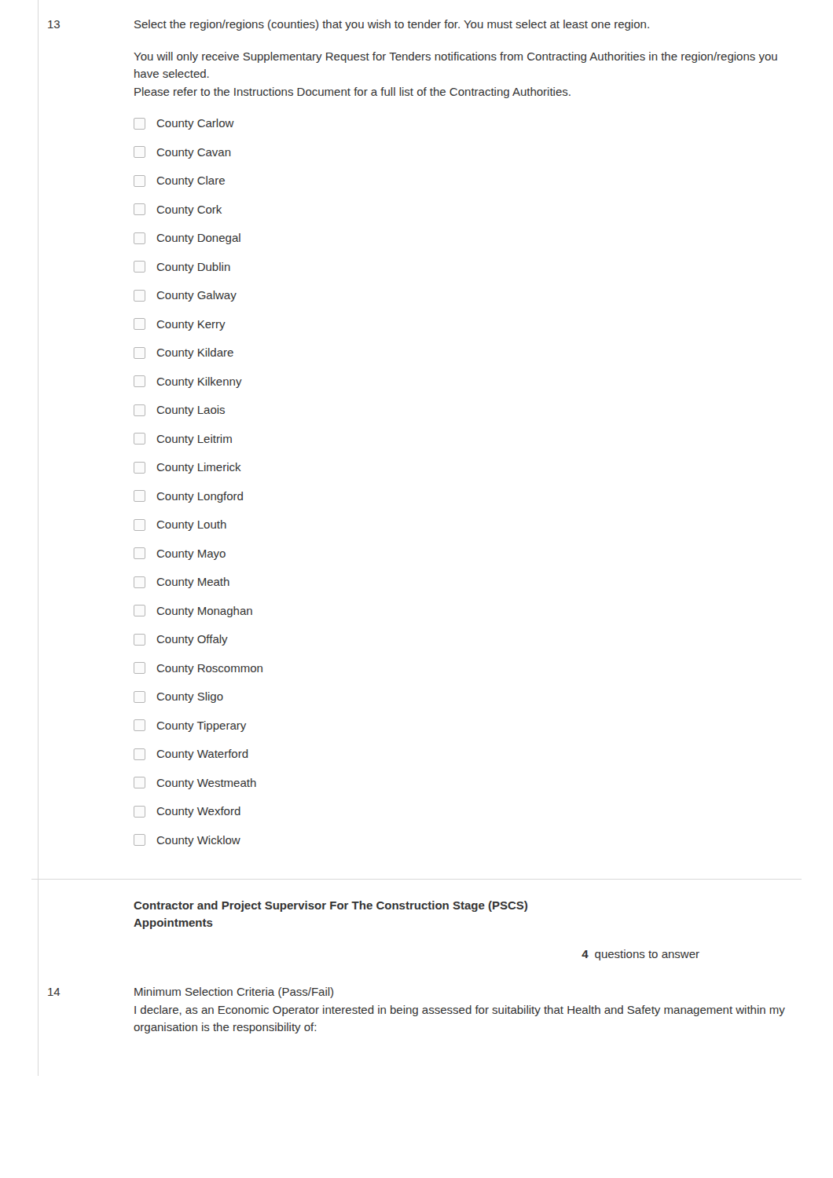13
Select the region/regions (counties) that you wish to tender for. You must select at least one region.
You will only receive Supplementary Request for Tenders notifications from Contracting Authorities in the region/regions you have selected.
Please refer to the Instructions Document for a full list of the Contracting Authorities.
County Carlow
County Cavan
County Clare
County Cork
County Donegal
County Dublin
County Galway
County Kerry
County Kildare
County Kilkenny
County Laois
County Leitrim
County Limerick
County Longford
County Louth
County Mayo
County Meath
County Monaghan
County Offaly
County Roscommon
County Sligo
County Tipperary
County Waterford
County Westmeath
County Wexford
County Wicklow
Contractor and Project Supervisor For The Construction Stage (PSCS)
Appointments
4questions to answer
14
Minimum Selection Criteria (Pass/Fail)
I declare, as an Economic Operator interested in being assessed for suitability that Health and Safety management within my organisation is the responsibility of: